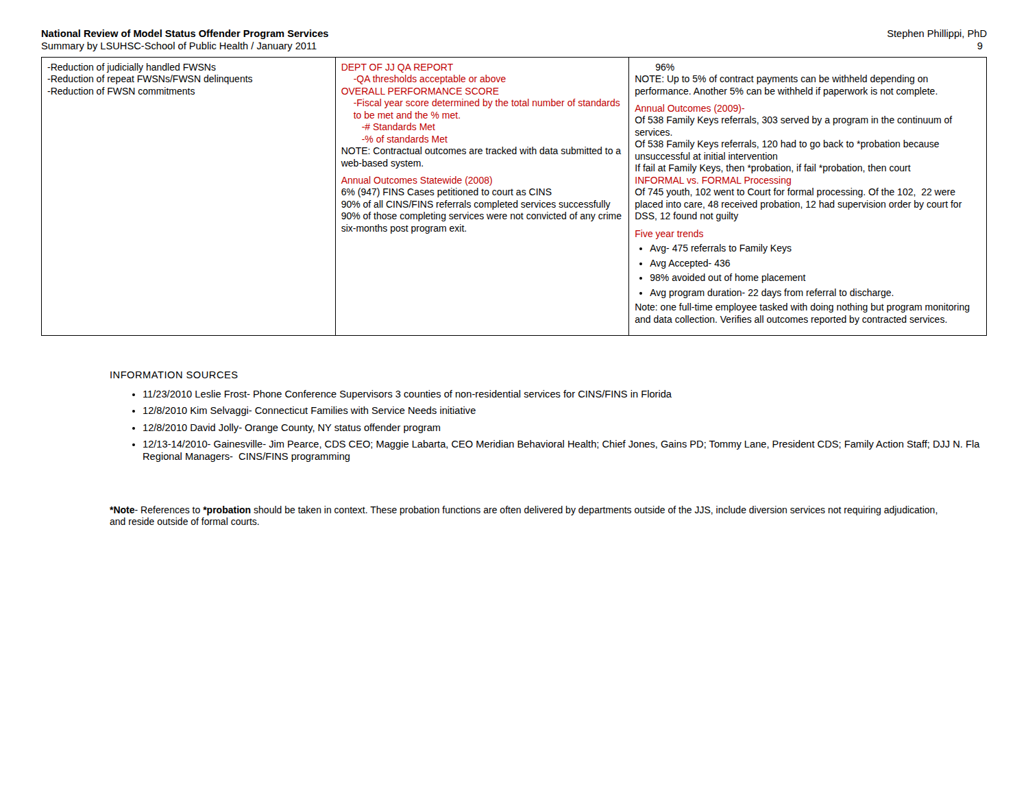National Review of Model Status Offender Program Services
Summary by LSUHSC-School of Public Health / January 2011
Stephen Phillippi, PhD
9
| -Reduction of judicially handled FWSNs -Reduction of repeat FWSNs/FWSN delinquents -Reduction of FWSN commitments | DEPT OF JJ QA REPORT -QA thresholds acceptable or above OVERALL PERFORMANCE SCORE -Fiscal year score determined by the total number of standards to be met and the % met. -# Standards Met -% of standards Met NOTE: Contractual outcomes are tracked with data submitted to a web-based system. Annual Outcomes Statewide (2008) 6% (947) FINS Cases petitioned to court as CINS 90% of all CINS/FINS referrals completed services successfully 90% of those completing services were not convicted of any crime six-months post program exit. | 96% NOTE: Up to 5% of contract payments can be withheld depending on performance. Another 5% can be withheld if paperwork is not complete. Annual Outcomes (2009)- Of 538 Family Keys referrals, 303 served by a program in the continuum of services. Of 538 Family Keys referrals, 120 had to go back to *probation because unsuccessful at initial intervention If fail at Family Keys, then *probation, if fail *probation, then court INFORMAL vs. FORMAL Processing Of 745 youth, 102 went to Court for formal processing. Of the 102, 22 were placed into care, 48 received probation, 12 had supervision order by court for DSS, 12 found not guilty Five year trends Avg- 475 referrals to Family Keys Avg Accepted- 436 98% avoided out of home placement Avg program duration- 22 days from referral to discharge. Note: one full-time employee tasked with doing nothing but program monitoring and data collection. Verifies all outcomes reported by contracted services. |
INFORMATION SOURCES
11/23/2010 Leslie Frost- Phone Conference Supervisors 3 counties of non-residential services for CINS/FINS in Florida
12/8/2010 Kim Selvaggi- Connecticut Families with Service Needs initiative
12/8/2010 David Jolly- Orange County, NY status offender program
12/13-14/2010- Gainesville- Jim Pearce, CDS CEO; Maggie Labarta, CEO Meridian Behavioral Health; Chief Jones, Gains PD; Tommy Lane, President CDS; Family Action Staff; DJJ N. Fla Regional Managers- CINS/FINS programming
*Note- References to *probation should be taken in context. These probation functions are often delivered by departments outside of the JJS, include diversion services not requiring adjudication, and reside outside of formal courts.